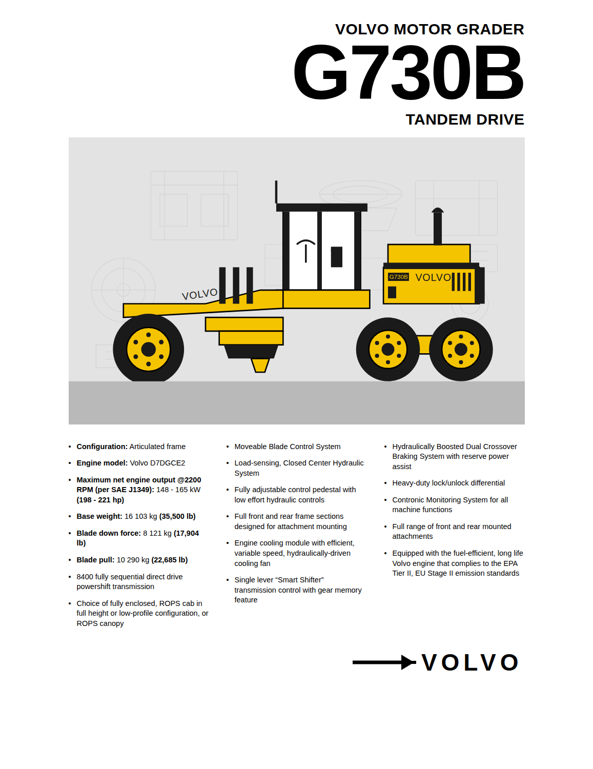VOLVO MOTOR GRADER
G730B
TANDEM DRIVE
G730B VOLVO VOLVO
Configuration: Articulated frame
Engine model: Volvo D7DGCE2
Maximum net engine output @2200 RPM (per SAE J1349): 148 - 165 kW (198 - 221 hp)
Base weight: 16 103 kg (35,500 lb)
Blade down force: 8 121 kg (17,904 lb)
Blade pull: 10 290 kg (22,685 lb)
8400 fully sequential direct drive powershift transmission
Choice of fully enclosed, ROPS cab in full height or low-profile configuration, or ROPS canopy
Moveable Blade Control System
Load-sensing, Closed Center Hydraulic System
Fully adjustable control pedestal with low effort hydraulic controls
Full front and rear frame sections designed for attachment mounting
Engine cooling module with efficient, variable speed, hydraulically-driven cooling fan
Single lever “Smart Shifter” transmission control with gear memory feature
Hydraulically Boosted Dual Crossover Braking System with reserve power assist
Heavy-duty lock/unlock differential
Contronic Monitoring System for all machine functions
Full range of front and rear mounted attachments
Equipped with the fuel-efficient, long life Volvo engine that complies to the EPA Tier II, EU Stage II emission standards
VOLVO